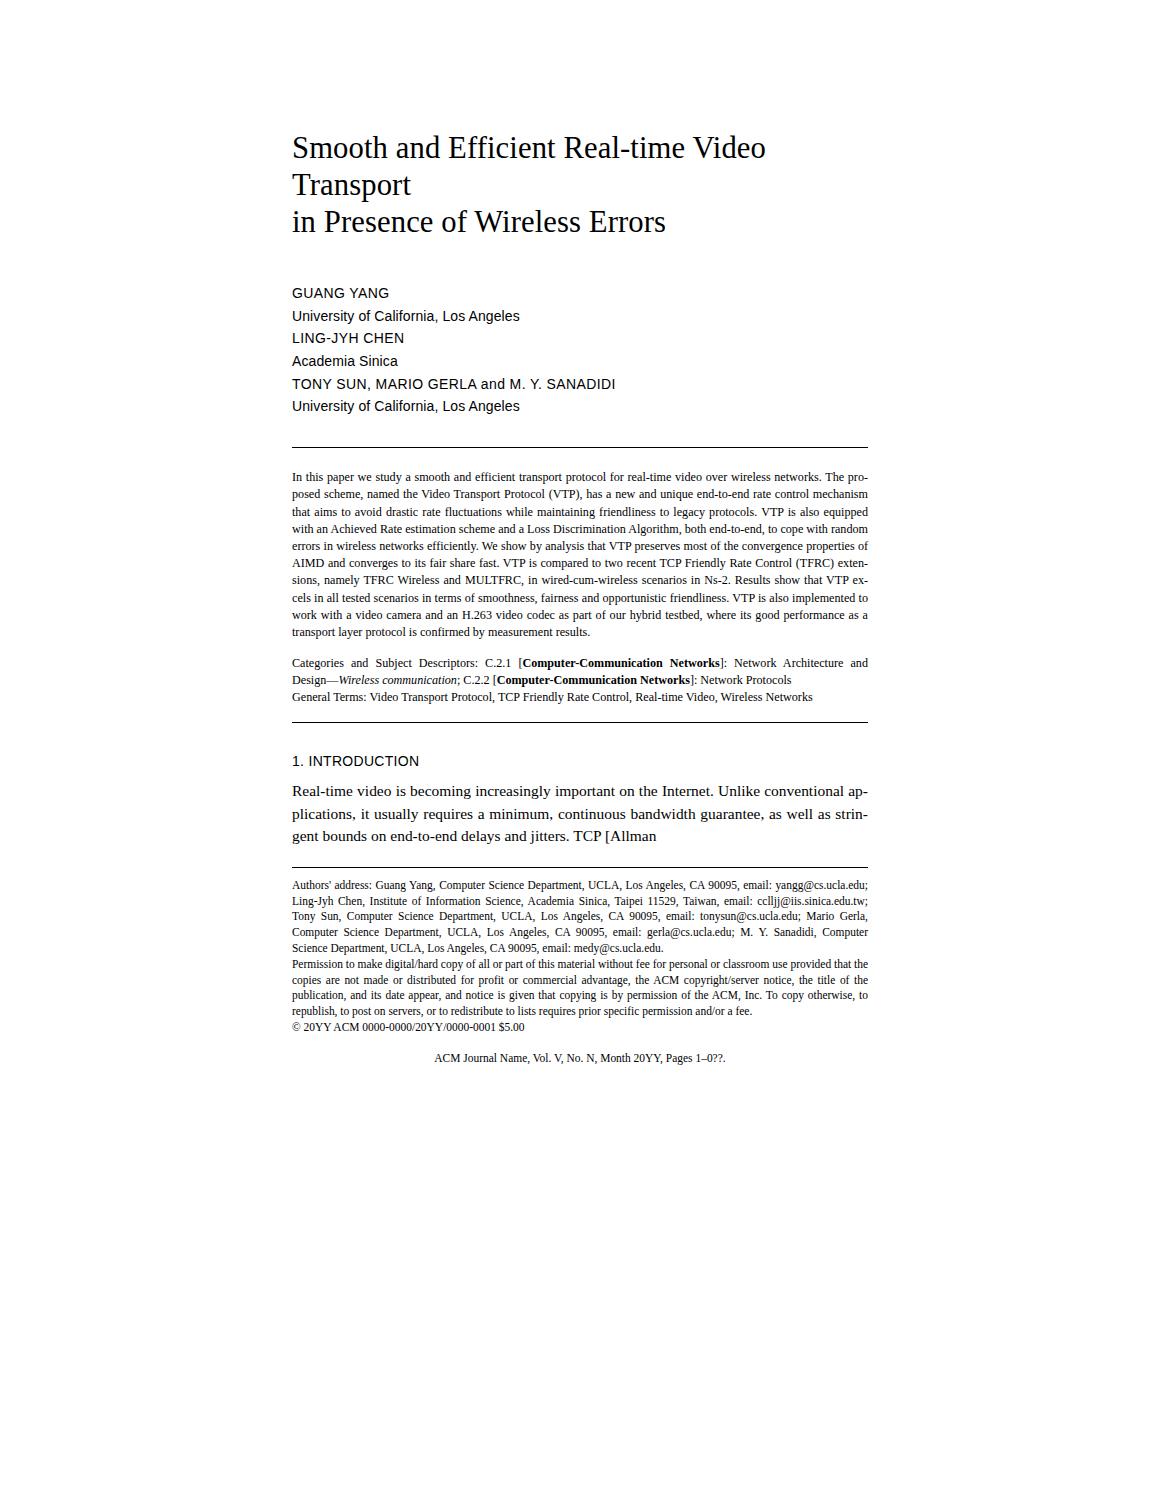Smooth and Efficient Real-time Video Transport
in Presence of Wireless Errors
GUANG YANG
University of California, Los Angeles
LING-JYH CHEN
Academia Sinica
TONY SUN, MARIO GERLA and M. Y. SANADIDI
University of California, Los Angeles
In this paper we study a smooth and efficient transport protocol for real-time video over wireless networks. The proposed scheme, named the Video Transport Protocol (VTP), has a new and unique end-to-end rate control mechanism that aims to avoid drastic rate fluctuations while maintaining friendliness to legacy protocols. VTP is also equipped with an Achieved Rate estimation scheme and a Loss Discrimination Algorithm, both end-to-end, to cope with random errors in wireless networks efficiently. We show by analysis that VTP preserves most of the convergence properties of AIMD and converges to its fair share fast. VTP is compared to two recent TCP Friendly Rate Control (TFRC) extensions, namely TFRC Wireless and MULTFRC, in wired-cum-wireless scenarios in Ns-2. Results show that VTP excels in all tested scenarios in terms of smoothness, fairness and opportunistic friendliness. VTP is also implemented to work with a video camera and an H.263 video codec as part of our hybrid testbed, where its good performance as a transport layer protocol is confirmed by measurement results.
Categories and Subject Descriptors: C.2.1 [Computer-Communication Networks]: Network Architecture and Design—Wireless communication; C.2.2 [Computer-Communication Networks]: Network Protocols
General Terms: Video Transport Protocol, TCP Friendly Rate Control, Real-time Video, Wireless Networks
1. INTRODUCTION
Real-time video is becoming increasingly important on the Internet. Unlike conventional applications, it usually requires a minimum, continuous bandwidth guarantee, as well as stringent bounds on end-to-end delays and jitters. TCP [Allman
Authors' address: Guang Yang, Computer Science Department, UCLA, Los Angeles, CA 90095, email: yangg@cs.ucla.edu; Ling-Jyh Chen, Institute of Information Science, Academia Sinica, Taipei 11529, Taiwan, email: cclljj@iis.sinica.edu.tw; Tony Sun, Computer Science Department, UCLA, Los Angeles, CA 90095, email: tonysun@cs.ucla.edu; Mario Gerla, Computer Science Department, UCLA, Los Angeles, CA 90095, email: gerla@cs.ucla.edu; M. Y. Sanadidi, Computer Science Department, UCLA, Los Angeles, CA 90095, email: medy@cs.ucla.edu.
Permission to make digital/hard copy of all or part of this material without fee for personal or classroom use provided that the copies are not made or distributed for profit or commercial advantage, the ACM copyright/server notice, the title of the publication, and its date appear, and notice is given that copying is by permission of the ACM, Inc. To copy otherwise, to republish, to post on servers, or to redistribute to lists requires prior specific permission and/or a fee.
© 20YY ACM 0000-0000/20YY/0000-0001 $5.00
ACM Journal Name, Vol. V, No. N, Month 20YY, Pages 1–0??.